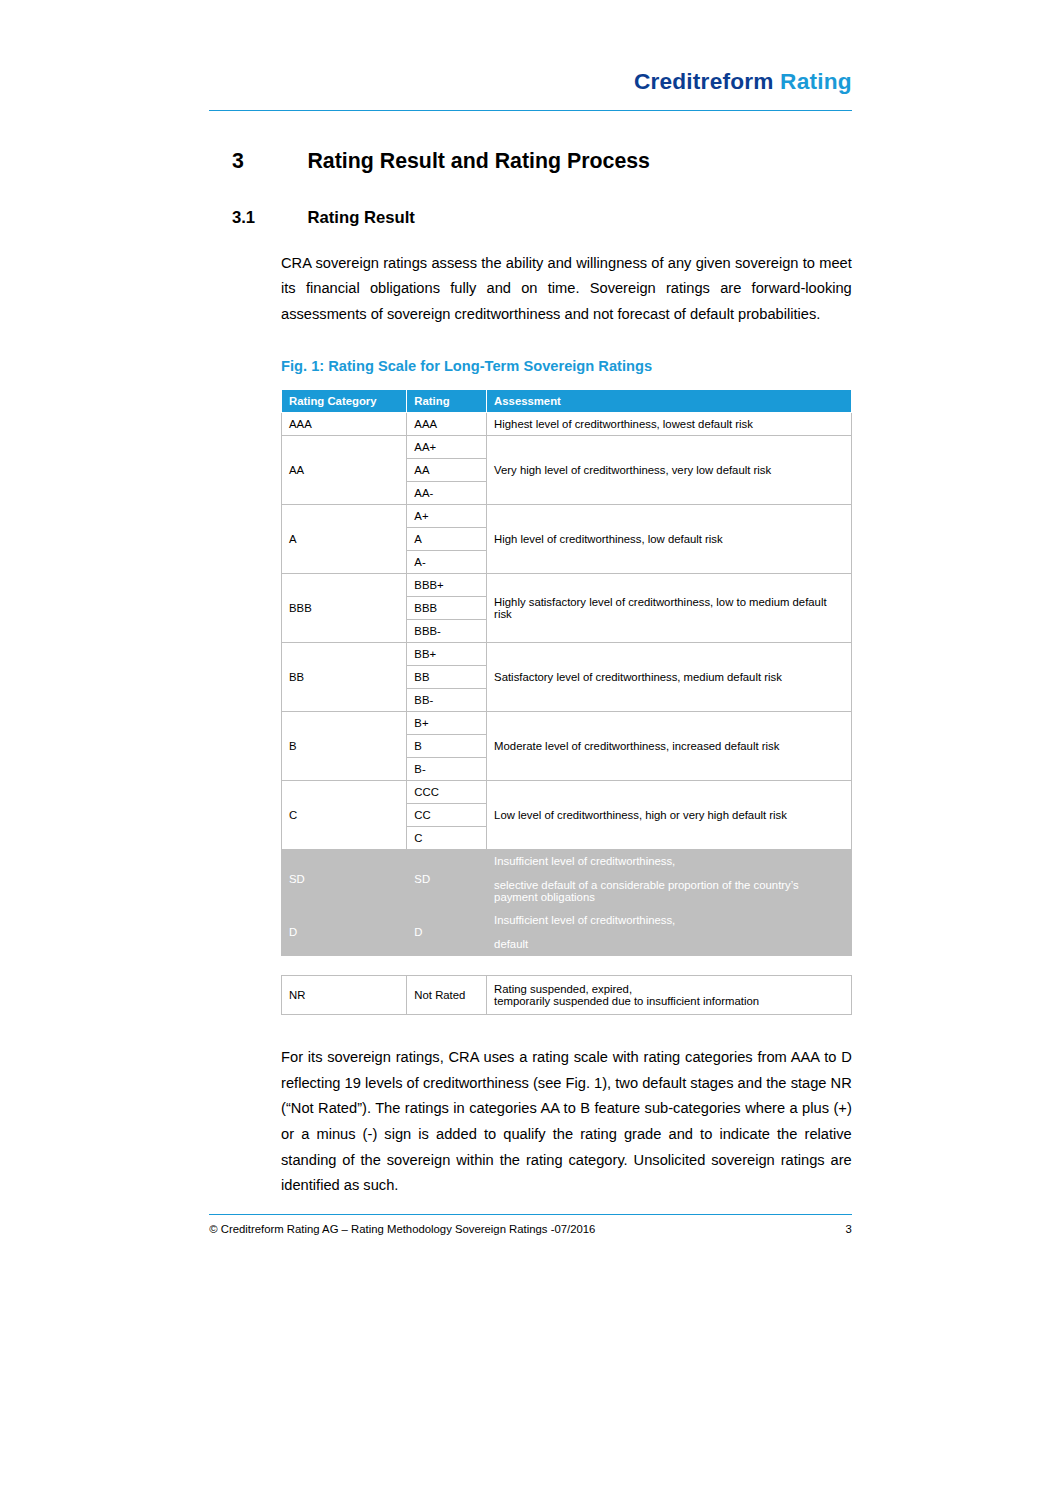Credit reform Rating
3 Rating Result and Rating Process
3.1 Rating Result
CRA sovereign ratings assess the ability and willingness of any given sovereign to meet its financial obligations fully and on time. Sovereign ratings are forward-looking assessments of sovereign creditworthiness and not forecast of default probabilities.
Fig. 1: Rating Scale for Long-Term Sovereign Ratings
| Rating Category | Rating | Assessment |
| --- | --- | --- |
| AAA | AAA | Highest level of creditworthiness, lowest default risk |
| AA | AA+ | Very high level of creditworthiness, very low default risk |
| AA |
| AA- |
| A | A+ | High level of creditworthiness, low default risk |
| A |
| A- |
| BBB | BBB+ | Highly satisfactory level of creditworthiness, low to medium default risk |
| BBB |
| BBB- |
| BB | BB+ | Satisfactory level of creditworthiness, medium default risk |
| BB |
| BB- |
| B | B+ | Moderate level of creditworthiness, increased default risk |
| B |
| B- |
| C | CCC | Low level of creditworthiness, high or very high default risk |
| CC |
| C |
| SD | SD | Insufficient level of creditworthiness, selective default of a considerable proportion of the country’s payment obligations |
| D | D | Insufficient level of creditworthiness, default |
| NR | Not Rated | Rating suspended, expired, temporarily suspended due to insufficient information |
For its sovereign ratings, CRA uses a rating scale with rating categories from AAA to D reflecting 19 levels of creditworthiness (see Fig. 1), two default stages and the stage NR (“Not Rated”). The ratings in categories AA to B feature sub-categories where a plus (+) or a minus (-) sign is added to qualify the rating grade and to indicate the relative standing of the sovereign within the rating category. Unsolicited sovereign ratings are identified as such.
© Creditreform Rating AG – Rating Methodology Sovereign Ratings -07/2016 3